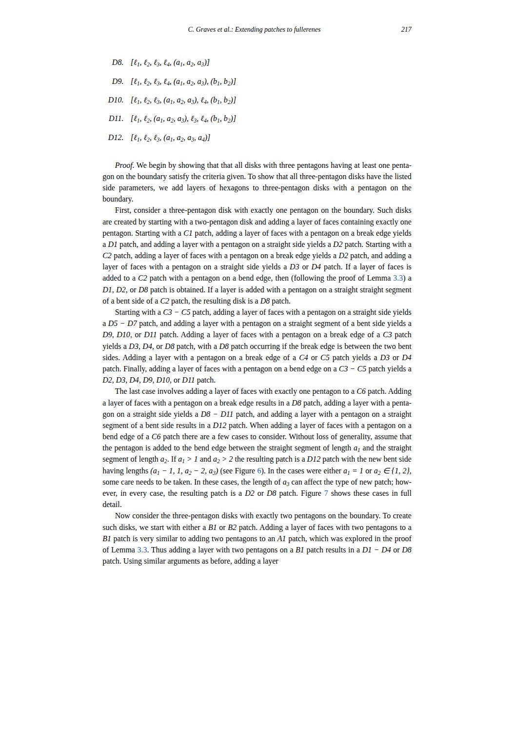C. Graves et al.: Extending patches to fullerenes 217
D8. [ℓ1, ℓ2, ℓ3, ℓ4, (a1, a2, a3)]
D9. [ℓ1, ℓ2, ℓ3, ℓ4, (a1, a2, a3), (b1, b2)]
D10. [ℓ1, ℓ2, ℓ3, (a1, a2, a3), ℓ4, (b1, b2)]
D11. [ℓ1, ℓ2, (a1, a2, a3), ℓ3, ℓ4, (b1, b2)]
D12. [ℓ1, ℓ2, ℓ3, (a1, a2, a3, a4)]
Proof. We begin by showing that that all disks with three pentagons having at least one pentagon on the boundary satisfy the criteria given. To show that all three-pentagon disks have the listed side parameters, we add layers of hexagons to three-pentagon disks with a pentagon on the boundary.
First, consider a three-pentagon disk with exactly one pentagon on the boundary. Such disks are created by starting with a two-pentagon disk and adding a layer of faces containing exactly one pentagon. Starting with a C1 patch, adding a layer of faces with a pentagon on a break edge yields a D1 patch, and adding a layer with a pentagon on a straight side yields a D2 patch. Starting with a C2 patch, adding a layer of faces with a pentagon on a break edge yields a D2 patch, and adding a layer of faces with a pentagon on a straight side yields a D3 or D4 patch. If a layer of faces is added to a C2 patch with a pentagon on a bend edge, then (following the proof of Lemma 3.3) a D1, D2, or D8 patch is obtained. If a layer is added with a pentagon on a straight straight segment of a bent side of a C2 patch, the resulting disk is a D8 patch.
Starting with a C3 − C5 patch, adding a layer of faces with a pentagon on a straight side yields a D5 − D7 patch, and adding a layer with a pentagon on a straight segment of a bent side yields a D9, D10, or D11 patch. Adding a layer of faces with a pentagon on a break edge of a C3 patch yields a D3, D4, or D8 patch, with a D8 patch occurring if the break edge is between the two bent sides. Adding a layer with a pentagon on a break edge of a C4 or C5 patch yields a D3 or D4 patch. Finally, adding a layer of faces with a pentagon on a bend edge on a C3 − C5 patch yields a D2, D3, D4, D9, D10, or D11 patch.
The last case involves adding a layer of faces with exactly one pentagon to a C6 patch. Adding a layer of faces with a pentagon on a break edge results in a D8 patch, adding a layer with a pentagon on a straight side yields a D8 − D11 patch, and adding a layer with a pentagon on a straight segment of a bent side results in a D12 patch. When adding a layer of faces with a pentagon on a bend edge of a C6 patch there are a few cases to consider. Without loss of generality, assume that the pentagon is added to the bend edge between the straight segment of length a1 and the straight segment of length a2. If a1 > 1 and a2 > 2 the resulting patch is a D12 patch with the new bent side having lengths (a1 − 1, 1, a2 − 2, a3) (see Figure 6). In the cases were either a1 = 1 or a2 ∈ {1, 2}, some care needs to be taken. In these cases, the length of a3 can affect the type of new patch; however, in every case, the resulting patch is a D2 or D8 patch. Figure 7 shows these cases in full detail.
Now consider the three-pentagon disks with exactly two pentagons on the boundary. To create such disks, we start with either a B1 or B2 patch. Adding a layer of faces with two pentagons to a B1 patch is very similar to adding two pentagons to an A1 patch, which was explored in the proof of Lemma 3.3. Thus adding a layer with two pentagons on a B1 patch results in a D1 − D4 or D8 patch. Using similar arguments as before, adding a layer